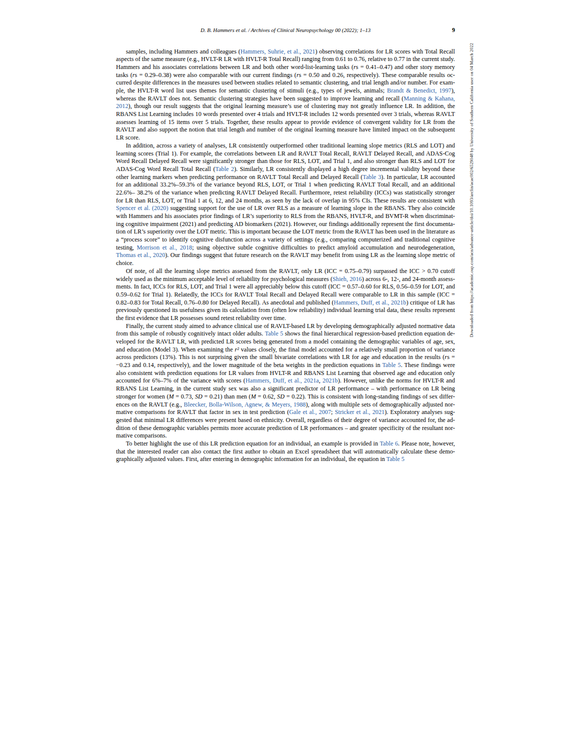Downloaded from https://academic.oup.com/acn/advance-article/doi/10.1093/arclin/acac002/6529048 by University of Southern California user on 04 March 2022
D. B. Hammers et al. / Archives of Clinical Neuropsychology 00 (2022); 1–13 9
samples, including Hammers and colleagues (Hammers, Suhrie, et al., 2021) observing correlations for LR scores with Total Recall aspects of the same measure (e.g., HVLT-R LR with HVLT-R Total Recall) ranging from 0.61 to 0.76, relative to 0.77 in the current study. Hammers and his associates correlations between LR and both other word-list-learning tasks (rs = 0.41–0.47) and other story memory tasks (rs = 0.29–0.38) were also comparable with our current findings (rs = 0.50 and 0.26, respectively). These comparable results occurred despite differences in the measures used between studies related to semantic clustering, and trial length and/or number. For example, the HVLT-R word list uses themes for semantic clustering of stimuli (e.g., types of jewels, animals; Brandt & Benedict, 1997), whereas the RAVLT does not. Semantic clustering strategies have been suggested to improve learning and recall (Manning & Kahana, 2012), though our result suggests that the original learning measure’s use of clustering may not greatly influence LR. In addition, the RBANS List Learning includes 10 words presented over 4 trials and HVLT-R includes 12 words presented over 3 trials, whereas RAVLT assesses learning of 15 items over 5 trials. Together, these results appear to provide evidence of convergent validity for LR from the RAVLT and also support the notion that trial length and number of the original learning measure have limited impact on the subsequent LR score.
In addition, across a variety of analyses, LR consistently outperformed other traditional learning slope metrics (RLS and LOT) and learning scores (Trial 1). For example, the correlations between LR and RAVLT Total Recall, RAVLT Delayed Recall, and ADAS-Cog Word Recall Delayed Recall were significantly stronger than those for RLS, LOT, and Trial 1, and also stronger than RLS and LOT for ADAS-Cog Word Recall Total Recall (Table 2). Similarly, LR consistently displayed a high degree incremental validity beyond these other learning markers when predicting performance on RAVLT Total Recall and Delayed Recall (Table 3). In particular, LR accounted for an additional 33.2%–59.3% of the variance beyond RLS, LOT, or Trial 1 when predicting RAVLT Total Recall, and an additional 22.6%– 38.2% of the variance when predicting RAVLT Delayed Recall. Furthermore, retest reliability (ICCs) was statistically stronger for LR than RLS, LOT, or Trial 1 at 6, 12, and 24 months, as seen by the lack of overlap in 95% CIs. These results are consistent with Spencer et al. (2020) suggesting support for the use of LR over RLS as a measure of learning slope in the RBANS. They also coincide with Hammers and his associates prior findings of LR’s superiority to RLS from the RBANS, HVLT-R, and BVMT-R when discriminating cognitive impairment (2021) and predicting AD biomarkers (2021). However, our findings additionally represent the first documentation of LR’s superiority over the LOT metric. This is important because the LOT metric from the RAVLT has been used in the literature as a “process score” to identify cognitive disfunction across a variety of settings (e.g., comparing computerized and traditional cognitive testing, Morrison et al., 2018; using objective subtle cognitive difficulties to predict amyloid accumulation and neurodegeneration, Thomas et al., 2020). Our findings suggest that future research on the RAVLT may benefit from using LR as the learning slope metric of choice.
Of note, of all the learning slope metrics assessed from the RAVLT, only LR (ICC = 0.75–0.79) surpassed the ICC > 0.70 cutoff widely used as the minimum acceptable level of reliability for psychological measures (Shieh, 2016) across 6-, 12-, and 24-month assessments. In fact, ICCs for RLS, LOT, and Trial 1 were all appreciably below this cutoff (ICC = 0.57–0.60 for RLS, 0.56–0.59 for LOT, and 0.59–0.62 for Trial 1). Relatedly, the ICCs for RAVLT Total Recall and Delayed Recall were comparable to LR in this sample (ICC = 0.82–0.83 for Total Recall, 0.76–0.80 for Delayed Recall). As anecdotal and published (Hammers, Duff, et al., 2021b) critique of LR has previously questioned its usefulness given its calculation from (often low reliability) individual learning trial data, these results represent the first evidence that LR possesses sound retest reliability over time.
Finally, the current study aimed to advance clinical use of RAVLT-based LR by developing demographically adjusted normative data from this sample of robustly cognitively intact older adults. Table 5 shows the final hierarchical regression-based prediction equation developed for the RAVLT LR, with predicted LR scores being generated from a model containing the demographic variables of age, sex, and education (Model 3). When examining the r² values closely, the final model accounted for a relatively small proportion of variance across predictors (13%). This is not surprising given the small bivariate correlations with LR for age and education in the results (rs = −0.23 and 0.14, respectively), and the lower magnitude of the beta weights in the prediction equations in Table 5. These findings were also consistent with prediction equations for LR values from HVLT-R and RBANS List Learning that observed age and education only accounted for 6%–7% of the variance with scores (Hammers, Duff, et al., 2021a, 2021b). However, unlike the norms for HVLT-R and RBANS List Learning, in the current study sex was also a significant predictor of LR performance – with performance on LR being stronger for women (M = 0.73, SD = 0.21) than men (M = 0.62, SD = 0.22). This is consistent with long-standing findings of sex differences on the RAVLT (e.g., Bleecker, Bolla-Wilson, Agnew, & Meyers, 1988), along with multiple sets of demographically adjusted normative comparisons for RAVLT that factor in sex in test prediction (Gale et al., 2007; Stricker et al., 2021). Exploratory analyses suggested that minimal LR differences were present based on ethnicity. Overall, regardless of their degree of variance accounted for, the addition of these demographic variables permits more accurate prediction of LR performances – and greater specificity of the resultant normative comparisons.
To better highlight the use of this LR prediction equation for an individual, an example is provided in Table 6. Please note, however, that the interested reader can also contact the first author to obtain an Excel spreadsheet that will automatically calculate these demographically adjusted values. First, after entering in demographic information for an individual, the equation in Table 5